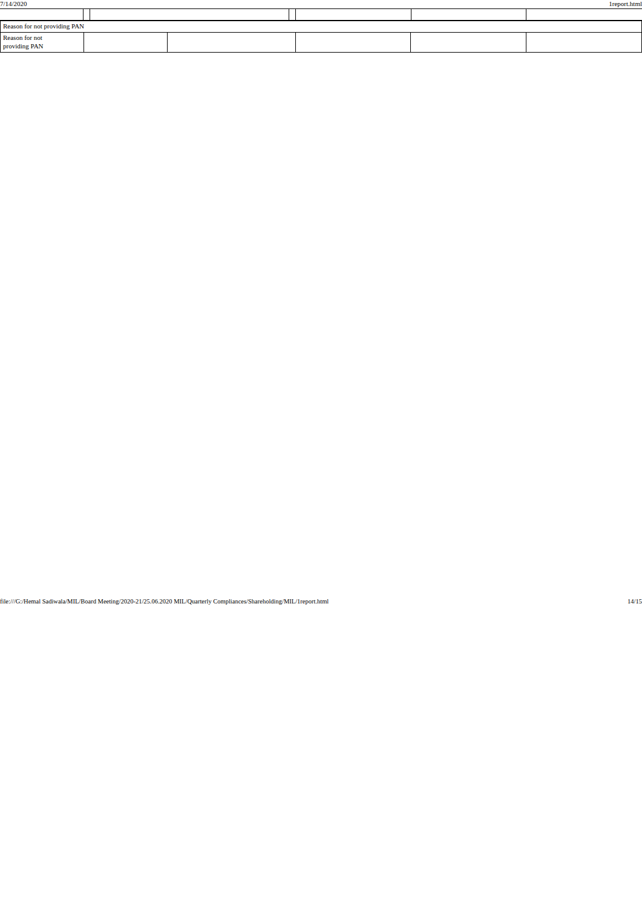7/14/2020
1report.html
| Reason for not providing PAN |
| Reason for not providing PAN | | | | | |
file:///G:/Hemal Sadiwala/MIL/Board Meeting/2020-21/25.06.2020 MIL/Quarterly Compliances/Shareholding/MIL/1report.html
14/15